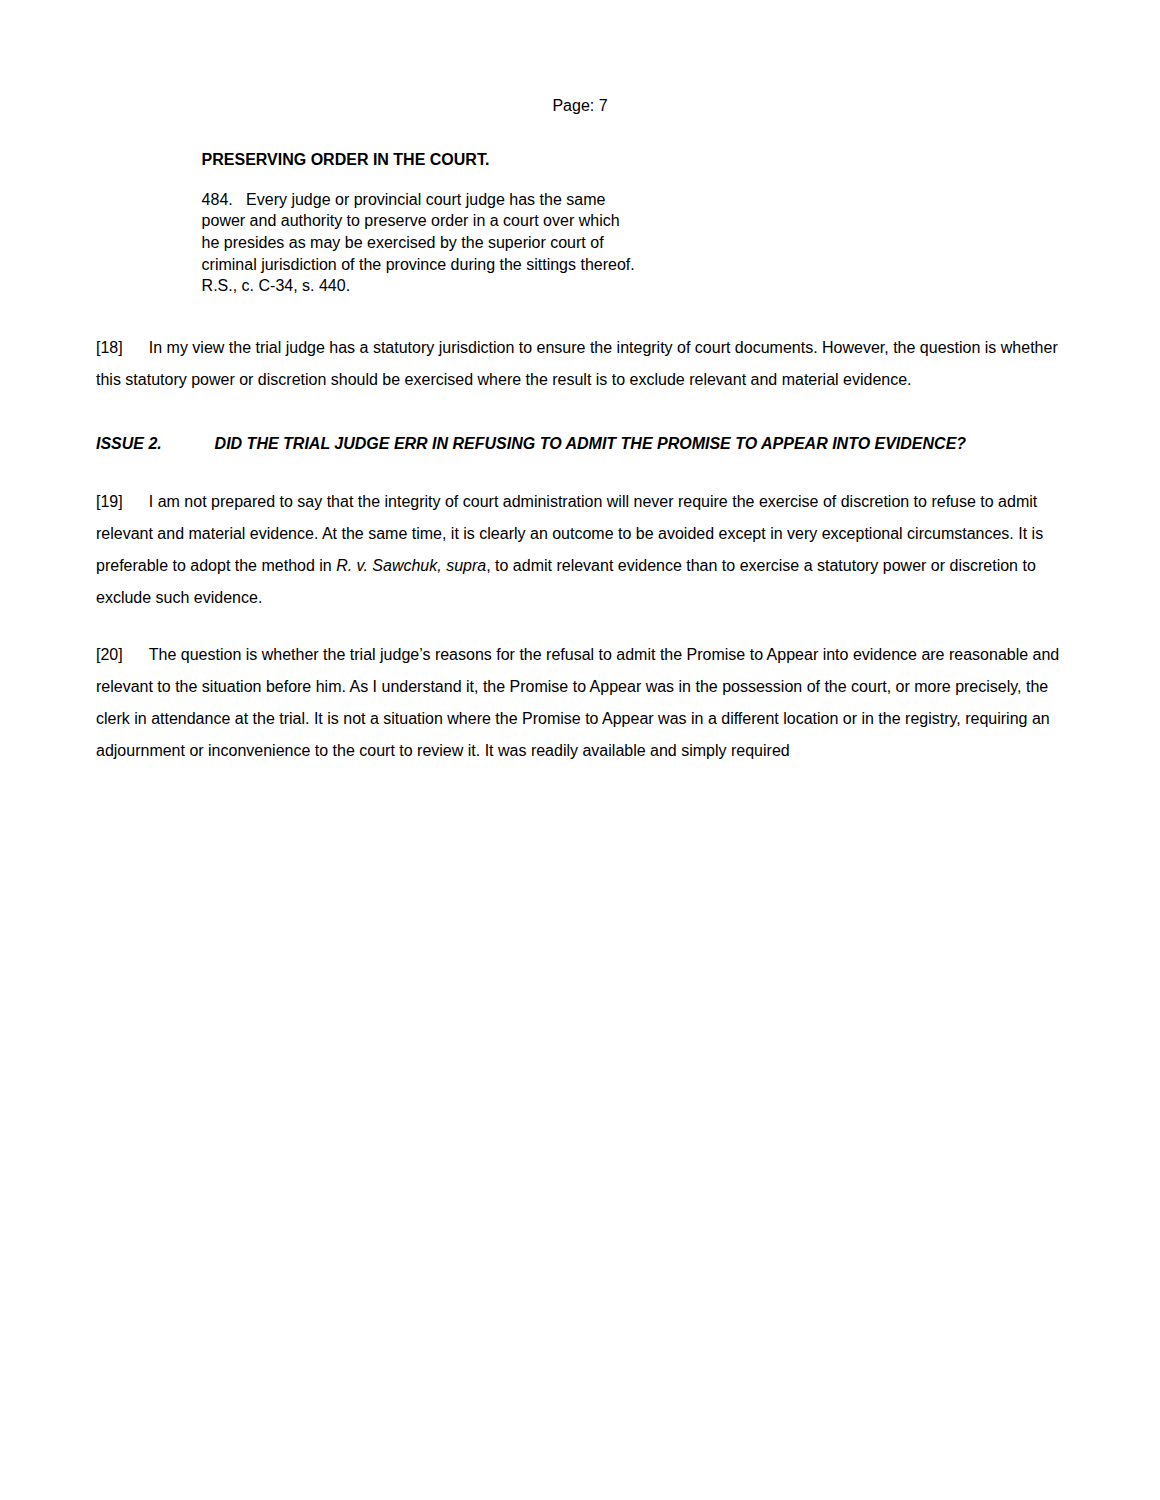Page: 7
PRESERVING ORDER IN THE COURT.
484. Every judge or provincial court judge has the same
power and authority to preserve order in a court over which
he presides as may be exercised by the superior court of
criminal jurisdiction of the province during the sittings thereof.
R.S., c. C-34, s. 440.
[18] In my view the trial judge has a statutory jurisdiction to ensure the integrity of court documents. However, the question is whether this statutory power or discretion should be exercised where the result is to exclude relevant and material evidence.
ISSUE 2. DID THE TRIAL JUDGE ERR IN REFUSING TO ADMIT THE PROMISE TO APPEAR INTO EVIDENCE?
[19] I am not prepared to say that the integrity of court administration will never require the exercise of discretion to refuse to admit relevant and material evidence. At the same time, it is clearly an outcome to be avoided except in very exceptional circumstances. It is preferable to adopt the method in R. v. Sawchuk, supra, to admit relevant evidence than to exercise a statutory power or discretion to exclude such evidence.
[20] The question is whether the trial judge’s reasons for the refusal to admit the Promise to Appear into evidence are reasonable and relevant to the situation before him. As I understand it, the Promise to Appear was in the possession of the court, or more precisely, the clerk in attendance at the trial. It is not a situation where the Promise to Appear was in a different location or in the registry, requiring an adjournment or inconvenience to the court to review it. It was readily available and simply required